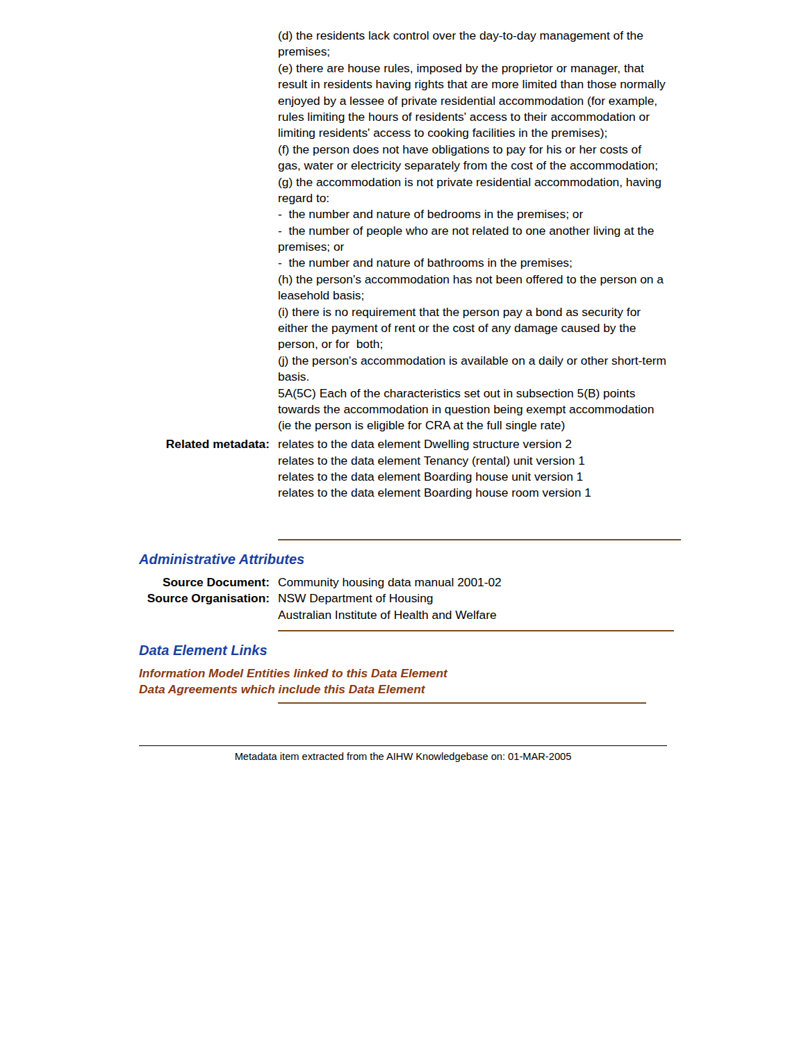(d) the residents lack control over the day-to-day management of the premises;
(e) there are house rules, imposed by the proprietor or manager, that result in residents having rights that are more limited than those normally enjoyed by a lessee of private residential accommodation (for example, rules limiting the hours of residents' access to their accommodation or limiting residents' access to cooking facilities in the premises);
(f) the person does not have obligations to pay for his or her costs of gas, water or electricity separately from the cost of the accommodation;
(g) the accommodation is not private residential accommodation, having regard to:
- the number and nature of bedrooms in the premises; or
- the number of people who are not related to one another living at the premises; or
- the number and nature of bathrooms in the premises;
(h) the person's accommodation has not been offered to the person on a leasehold basis;
(i) there is no requirement that the person pay a bond as security for either the payment of rent or the cost of any damage caused by the person, or for both;
(j) the person's accommodation is available on a daily or other short-term basis.
5A(5C) Each of the characteristics set out in subsection 5(B) points towards the accommodation in question being exempt accommodation (ie the person is eligible for CRA at the full single rate)
Related metadata:
relates to the data element Dwelling structure version 2
relates to the data element Tenancy (rental) unit version 1
relates to the data element Boarding house unit version 1
relates to the data element Boarding house room version 1
Administrative Attributes
Source Document:
Community housing data manual 2001-02
Source Organisation:
NSW Department of Housing
Australian Institute of Health and Welfare
Data Element Links
Information Model Entities linked to this Data Element
Data Agreements which include this Data Element
Metadata item extracted from the AIHW Knowledgebase on: 01-MAR-2005